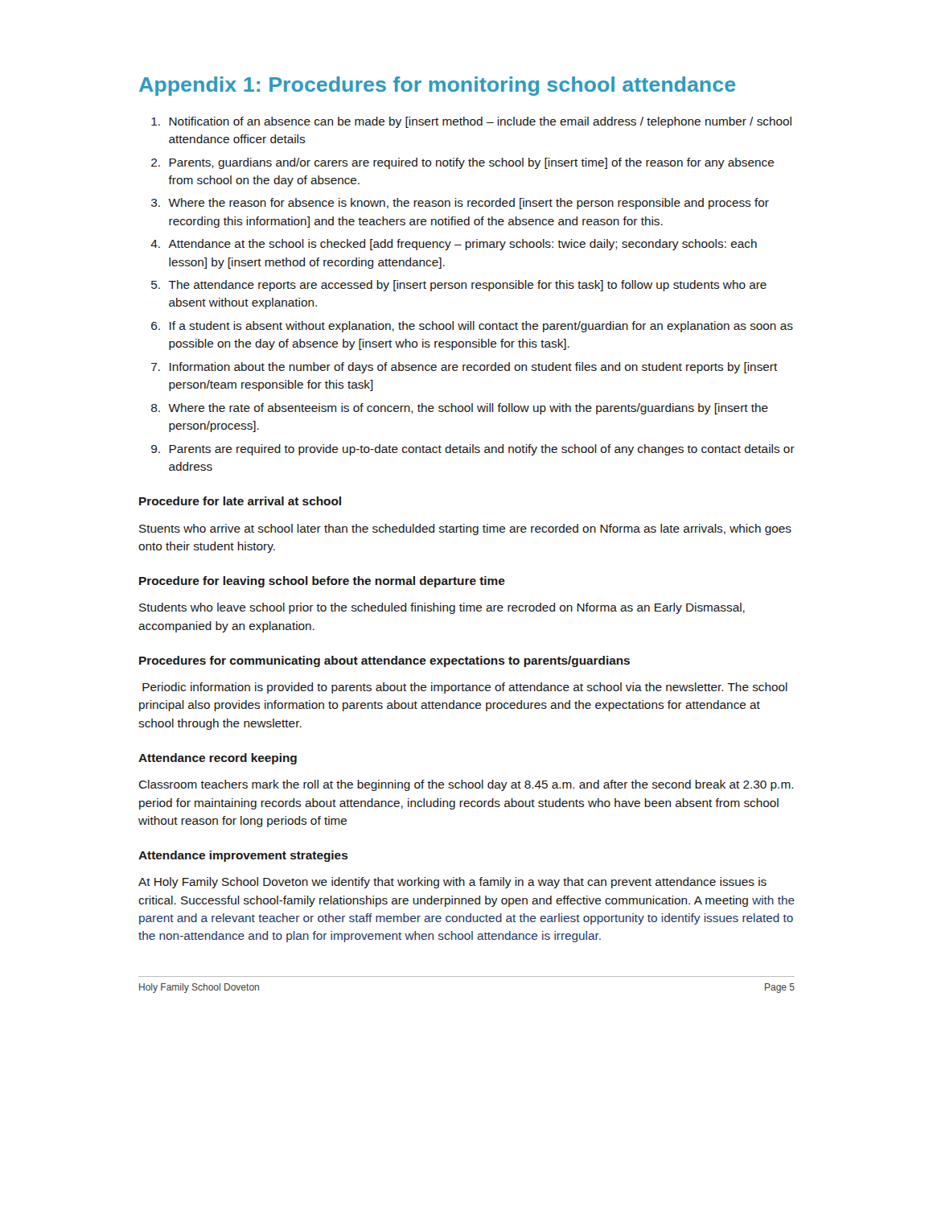Appendix 1: Procedures for monitoring school attendance
Notification of an absence can be made by [insert method – include the email address / telephone number / school attendance officer details
Parents, guardians and/or carers are required to notify the school by [insert time] of the reason for any absence from school on the day of absence.
Where the reason for absence is known, the reason is recorded [insert the person responsible and process for recording this information] and the teachers are notified of the absence and reason for this.
Attendance at the school is checked [add frequency – primary schools: twice daily; secondary schools: each lesson] by [insert method of recording attendance].
The attendance reports are accessed by [insert person responsible for this task] to follow up students who are absent without explanation.
If a student is absent without explanation, the school will contact the parent/guardian for an explanation as soon as possible on the day of absence by [insert who is responsible for this task].
Information about the number of days of absence are recorded on student files and on student reports by [insert person/team responsible for this task]
Where the rate of absenteeism is of concern, the school will follow up with the parents/guardians by [insert the person/process].
Parents are required to provide up-to-date contact details and notify the school of any changes to contact details or address
Procedure for late arrival at school
Stuents who arrive at school later than the schedulded starting time are recorded on Nforma as late arrivals, which goes onto their student history.
Procedure for leaving school before the normal departure time
Students who leave school prior to the scheduled finishing time are recroded on Nforma as an Early Dismassal, accompanied by an explanation.
Procedures for communicating about attendance expectations to parents/guardians
Periodic information is provided to parents about the importance of attendance at school via the newsletter. The school principal also provides information to parents about attendance procedures and the expectations for attendance at school through the newsletter.
Attendance record keeping
Classroom teachers mark the roll at the beginning of the school day at 8.45 a.m. and after the second break at 2.30 p.m. period for maintaining records about attendance, including records about students who have been absent from school without reason for long periods of time
Attendance improvement strategies
At Holy Family School Doveton we identify that working with a family in a way that can prevent attendance issues is critical. Successful school-family relationships are underpinned by open and effective communication. A meeting with the parent and a relevant teacher or other staff member are conducted at the earliest opportunity to identify issues related to the non-attendance and to plan for improvement when school attendance is irregular.
Holy Family School Doveton Page 5